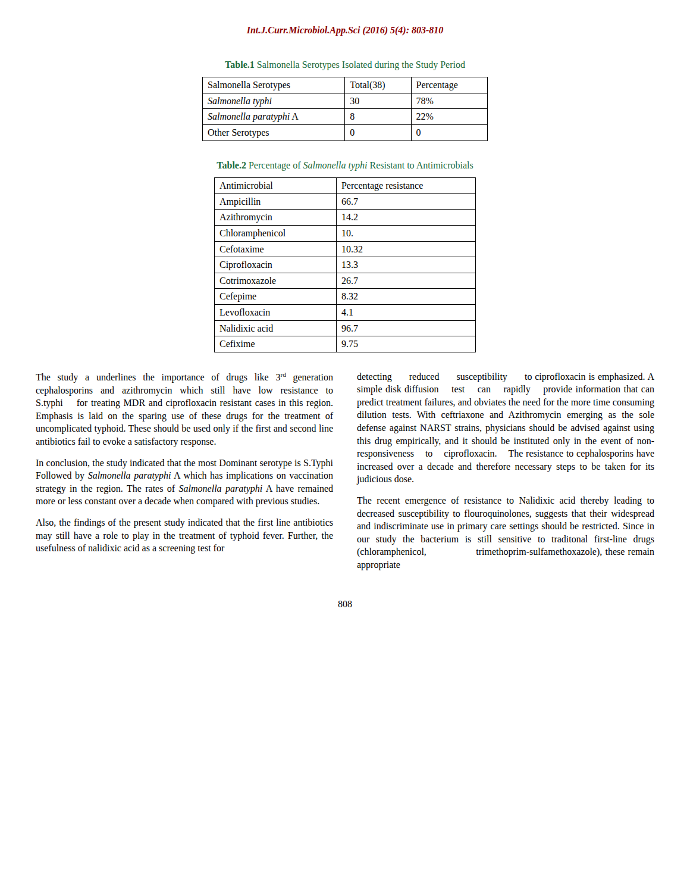Int.J.Curr.Microbiol.App.Sci (2016) 5(4): 803-810
Table.1 Salmonella Serotypes Isolated during the Study Period
| Salmonella Serotypes | Total(38) | Percentage |
| Salmonella typhi | 30 | 78% |
| Salmonella paratyphi A | 8 | 22% |
| Other Serotypes | 0 | 0 |
Table.2 Percentage of Salmonella typhi Resistant to Antimicrobials
| Antimicrobial | Percentage resistance |
| Ampicillin | 66.7 |
| Azithromycin | 14.2 |
| Chloramphenicol | 10. |
| Cefotaxime | 10.32 |
| Ciprofloxacin | 13.3 |
| Cotrimoxazole | 26.7 |
| Cefepime | 8.32 |
| Levofloxacin | 4.1 |
| Nalidixic acid | 96.7 |
| Cefixime | 9.75 |
The study a underlines the importance of drugs like 3rd generation cephalosporins and azithromycin which still have low resistance to S.typhi for treating MDR and ciprofloxacin resistant cases in this region. Emphasis is laid on the sparing use of these drugs for the treatment of uncomplicated typhoid. These should be used only if the first and second line antibiotics fail to evoke a satisfactory response.
In conclusion, the study indicated that the most Dominant serotype is S.Typhi Followed by Salmonella paratyphi A which has implications on vaccination strategy in the region. The rates of Salmonella paratyphi A have remained more or less constant over a decade when compared with previous studies.
Also, the findings of the present study indicated that the first line antibiotics may still have a role to play in the treatment of typhoid fever. Further, the usefulness of nalidixic acid as a screening test for
detecting reduced susceptibility to ciprofloxacin is emphasized. A simple disk diffusion test can rapidly provide information that can predict treatment failures, and obviates the need for the more time consuming dilution tests. With ceftriaxone and Azithromycin emerging as the sole defense against NARST strains, physicians should be advised against using this drug empirically, and it should be instituted only in the event of non-responsiveness to ciprofloxacin. The resistance to cephalosporins have increased over a decade and therefore necessary steps to be taken for its judicious dose.
The recent emergence of resistance to Nalidixic acid thereby leading to decreased susceptibility to flouroquinolones, suggests that their widespread and indiscriminate use in primary care settings should be restricted. Since in our study the bacterium is still sensitive to traditonal first-line drugs (chloramphenicol, trimethoprim-sulfamethoxazole), these remain appropriate
808